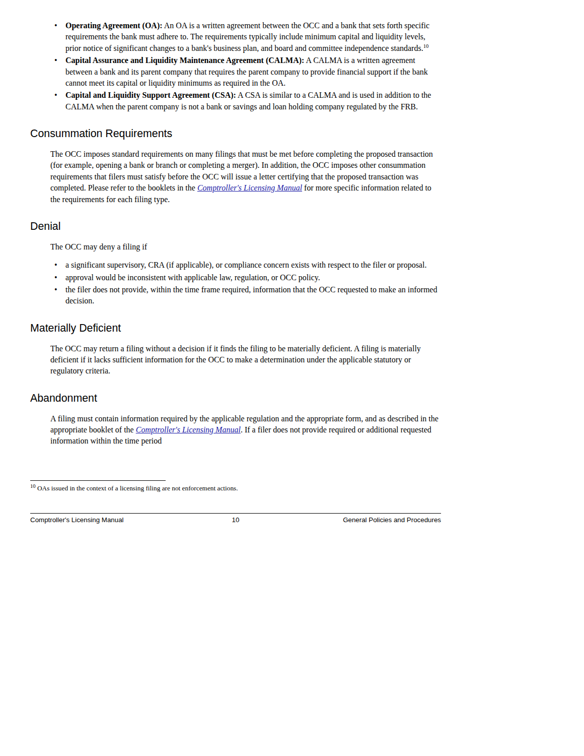Operating Agreement (OA): An OA is a written agreement between the OCC and a bank that sets forth specific requirements the bank must adhere to. The requirements typically include minimum capital and liquidity levels, prior notice of significant changes to a bank's business plan, and board and committee independence standards.10
Capital Assurance and Liquidity Maintenance Agreement (CALMA): A CALMA is a written agreement between a bank and its parent company that requires the parent company to provide financial support if the bank cannot meet its capital or liquidity minimums as required in the OA.
Capital and Liquidity Support Agreement (CSA): A CSA is similar to a CALMA and is used in addition to the CALMA when the parent company is not a bank or savings and loan holding company regulated by the FRB.
Consummation Requirements
The OCC imposes standard requirements on many filings that must be met before completing the proposed transaction (for example, opening a bank or branch or completing a merger). In addition, the OCC imposes other consummation requirements that filers must satisfy before the OCC will issue a letter certifying that the proposed transaction was completed. Please refer to the booklets in the Comptroller's Licensing Manual for more specific information related to the requirements for each filing type.
Denial
The OCC may deny a filing if
a significant supervisory, CRA (if applicable), or compliance concern exists with respect to the filer or proposal.
approval would be inconsistent with applicable law, regulation, or OCC policy.
the filer does not provide, within the time frame required, information that the OCC requested to make an informed decision.
Materially Deficient
The OCC may return a filing without a decision if it finds the filing to be materially deficient. A filing is materially deficient if it lacks sufficient information for the OCC to make a determination under the applicable statutory or regulatory criteria.
Abandonment
A filing must contain information required by the applicable regulation and the appropriate form, and as described in the appropriate booklet of the Comptroller's Licensing Manual. If a filer does not provide required or additional requested information within the time period
10 OAs issued in the context of a licensing filing are not enforcement actions.
Comptroller's Licensing Manual
10
General Policies and Procedures